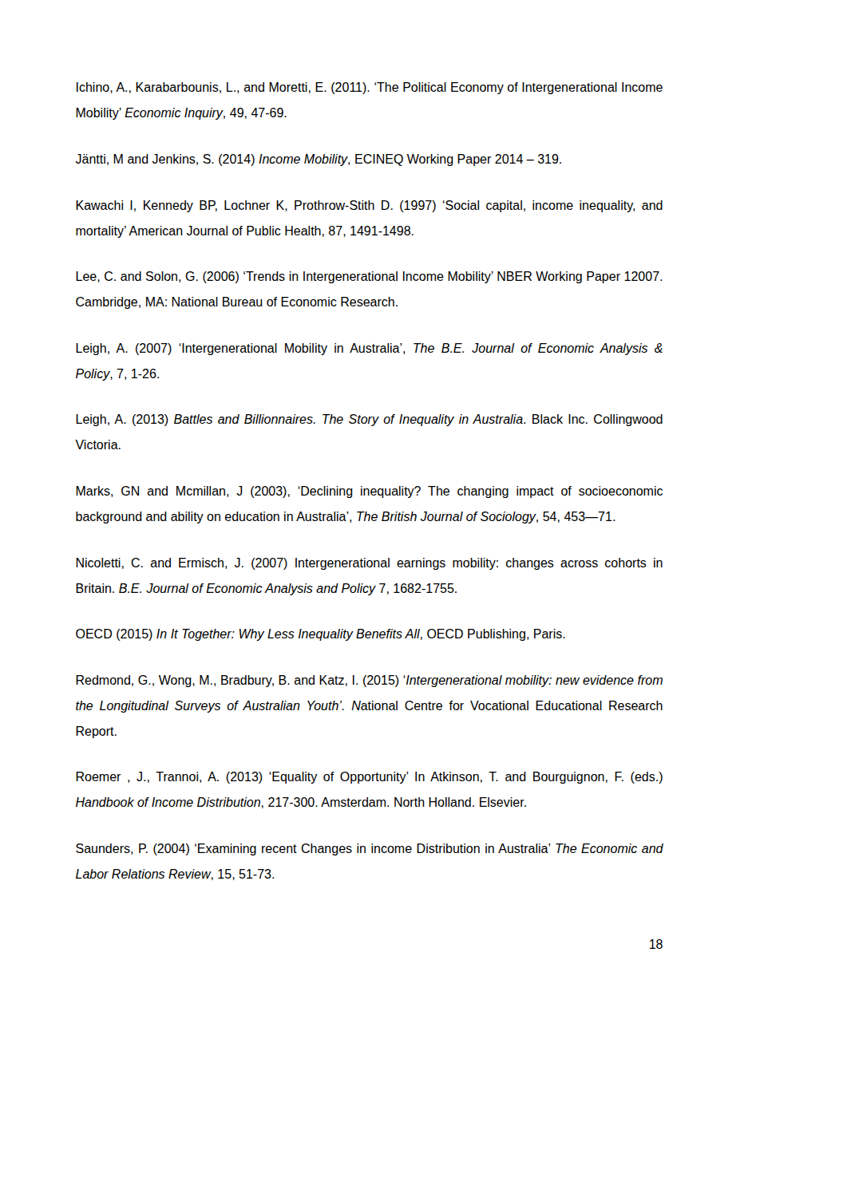Ichino, A., Karabarbounis, L., and Moretti, E. (2011). ‘The Political Economy of Intergenerational Income Mobility’ Economic Inquiry, 49, 47-69.
Jäntti, M and Jenkins, S. (2014) Income Mobility, ECINEQ Working Paper 2014 – 319.
Kawachi I, Kennedy BP, Lochner K, Prothrow-Stith D. (1997) ‘Social capital, income inequality, and mortality’ American Journal of Public Health, 87, 1491-1498.
Lee, C. and Solon, G. (2006) ‘Trends in Intergenerational Income Mobility’ NBER Working Paper 12007. Cambridge, MA: National Bureau of Economic Research.
Leigh, A. (2007) ‘Intergenerational Mobility in Australia’, The B.E. Journal of Economic Analysis & Policy, 7, 1-26.
Leigh, A. (2013) Battles and Billionnaires. The Story of Inequality in Australia. Black Inc. Collingwood Victoria.
Marks, GN and Mcmillan, J (2003), ‘Declining inequality? The changing impact of socioeconomic background and ability on education in Australia’, The British Journal of Sociology, 54, 453—71.
Nicoletti, C. and Ermisch, J. (2007) Intergenerational earnings mobility: changes across cohorts in Britain. B.E. Journal of Economic Analysis and Policy 7, 1682-1755.
OECD (2015) In It Together: Why Less Inequality Benefits All, OECD Publishing, Paris.
Redmond, G., Wong, M., Bradbury, B. and Katz, I. (2015) ‘Intergenerational mobility: new evidence from the Longitudinal Surveys of Australian Youth’. National Centre for Vocational Educational Research Report.
Roemer , J., Trannoi, A. (2013) ‘Equality of Opportunity’ In Atkinson, T. and Bourguignon, F. (eds.) Handbook of Income Distribution, 217-300. Amsterdam. North Holland. Elsevier.
Saunders, P. (2004) ‘Examining recent Changes in income Distribution in Australia’ The Economic and Labor Relations Review, 15, 51-73.
18